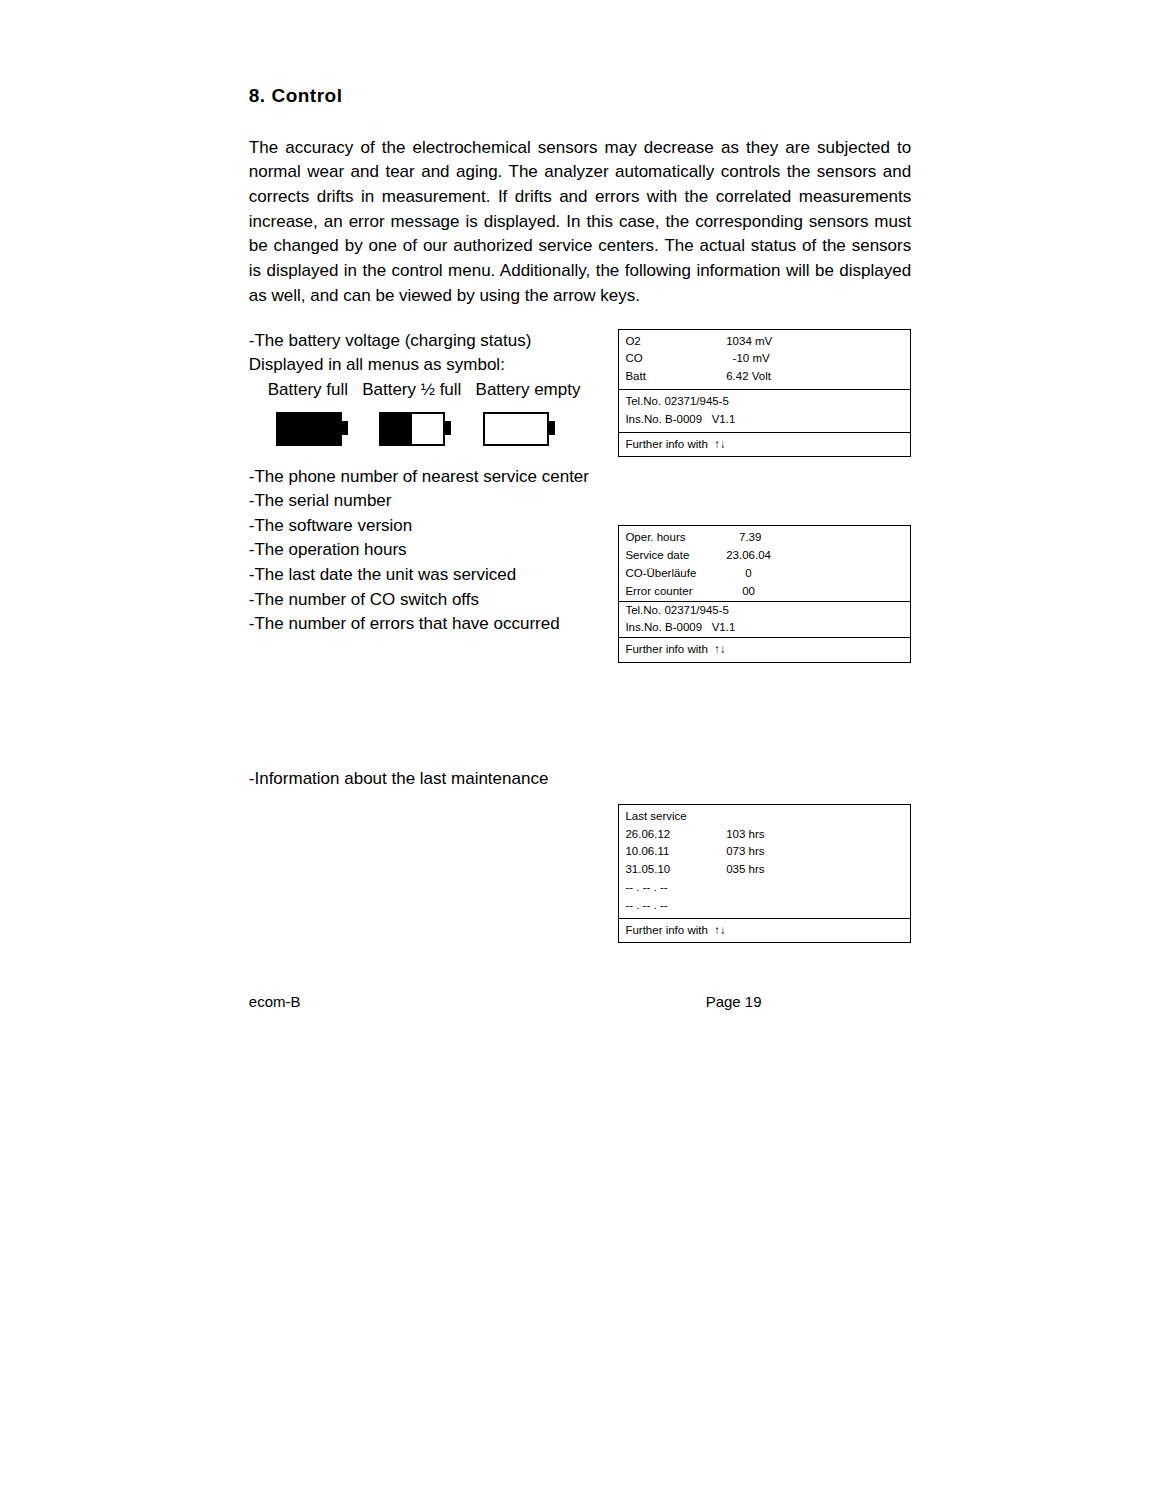8. Control
The accuracy of the electrochemical sensors may decrease as they are subjected to normal wear and tear and aging. The analyzer automatically controls the sensors and corrects drifts in measurement. If drifts and errors with the correlated measurements increase, an error message is displayed. In this case, the corresponding sensors must be changed by one of our authorized service centers. The actual status of the sensors is displayed in the control menu. Additionally, the following information will be displayed as well, and can be viewed by using the arrow keys.
O21034 mV
CO -10 mV
Batt 6.42 Volt
Tel.No. 02371/945-5
Ins.No. B-0009 V1.1
Further info with ↑↓
Oper. hours 7.39
Service date 23.06.04
CO-Überläufe 0
Error counter 00
Tel.No. 02371/945-5
Ins.No. B-0009 V1.1
Further info with ↑↓
Last service
26.06.12103 hrs
10.06.11073 hrs
31.05.10035 hrs
-- . -- . --
-- . -- . --
Further info with ↑↓
-The battery voltage (charging status)
Displayed in all menus as symbol:
Battery full Battery ½ full Battery empty
-The phone number of nearest service center
-The serial number
-The software version
-The operation hours
-The last date the unit was serviced
-The number of CO switch offs
-The number of errors that have occurred
-Information about the last maintenance
ecom-B
Page 19